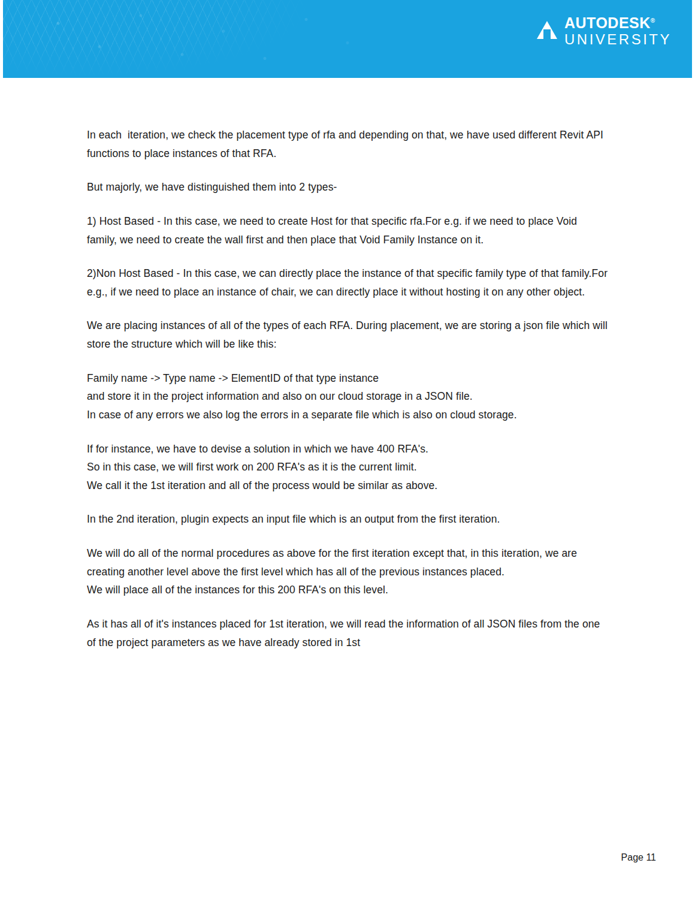AUTODESK®
UNIVERSITY
In each iteration, we check the placement type of rfa and depending on that, we have used different Revit API functions to place instances of that RFA.
But majorly, we have distinguished them into 2 types-
1) Host Based - In this case, we need to create Host for that specific rfa.For e.g. if we need to place Void family, we need to create the wall first and then place that Void Family Instance on it.
2)Non Host Based - In this case, we can directly place the instance of that specific family type of that family.For e.g., if we need to place an instance of chair, we can directly place it without hosting it on any other object.
We are placing instances of all of the types of each RFA. During placement, we are storing a json file which will store the structure which will be like this:
Family name -> Type name -> ElementID of that type instance
and store it in the project information and also on our cloud storage in a JSON file.
In case of any errors we also log the errors in a separate file which is also on cloud storage.
If for instance, we have to devise a solution in which we have 400 RFA's.
So in this case, we will first work on 200 RFA's as it is the current limit.
We call it the 1st iteration and all of the process would be similar as above.
In the 2nd iteration, plugin expects an input file which is an output from the first iteration.
We will do all of the normal procedures as above for the first iteration except that, in this iteration, we are creating another level above the first level which has all of the previous instances placed.
We will place all of the instances for this 200 RFA's on this level.
As it has all of it's instances placed for 1st iteration, we will read the information of all JSON files from the one of the project parameters as we have already stored in 1st
Page 11